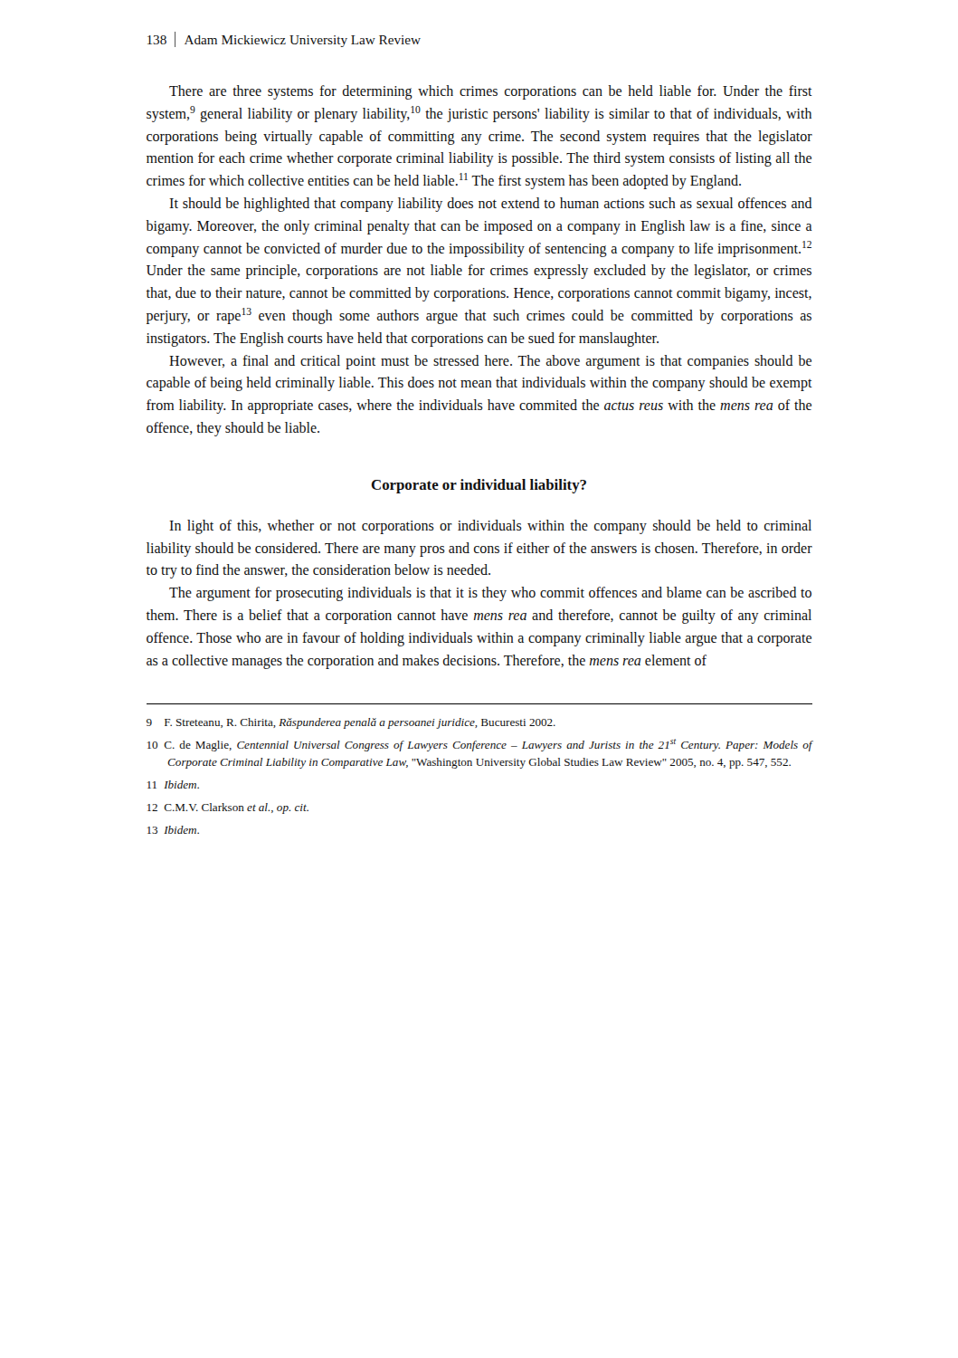138 Adam Mickiewicz University Law Review
There are three systems for determining which crimes corporations can be held liable for. Under the first system,9 general liability or plenary liability,10 the juristic persons' liability is similar to that of individuals, with corporations being virtually capable of committing any crime. The second system requires that the legislator mention for each crime whether corporate criminal liability is possible. The third system consists of listing all the crimes for which collective entities can be held liable.11 The first system has been adopted by England.
It should be highlighted that company liability does not extend to human actions such as sexual offences and bigamy. Moreover, the only criminal penalty that can be imposed on a company in English law is a fine, since a company cannot be convicted of murder due to the impossibility of sentencing a company to life imprisonment.12 Under the same principle, corporations are not liable for crimes expressly excluded by the legislator, or crimes that, due to their nature, cannot be committed by corporations. Hence, corporations cannot commit bigamy, incest, perjury, or rape13 even though some authors argue that such crimes could be committed by corporations as instigators. The English courts have held that corporations can be sued for manslaughter.
However, a final and critical point must be stressed here. The above argument is that companies should be capable of being held criminally liable. This does not mean that individuals within the company should be exempt from liability. In appropriate cases, where the individuals have commited the actus reus with the mens rea of the offence, they should be liable.
Corporate or individual liability?
In light of this, whether or not corporations or individuals within the company should be held to criminal liability should be considered. There are many pros and cons if either of the answers is chosen. Therefore, in order to try to find the answer, the consideration below is needed.
The argument for prosecuting individuals is that it is they who commit offences and blame can be ascribed to them. There is a belief that a corporation cannot have mens rea and therefore, cannot be guilty of any criminal offence. Those who are in favour of holding individuals within a company criminally liable argue that a corporate as a collective manages the corporation and makes decisions. Therefore, the mens rea element of
9 F. Streteanu, R. Chirita, Răspunderea penală a persoanei juridice, Bucuresti 2002.
10 C. de Maglie, Centennial Universal Congress of Lawyers Conference – Lawyers and Jurists in the 21st Century. Paper: Models of Corporate Criminal Liability in Comparative Law, "Washington University Global Studies Law Review" 2005, no. 4, pp. 547, 552.
11 Ibidem.
12 C.M.V. Clarkson et al., op. cit.
13 Ibidem.